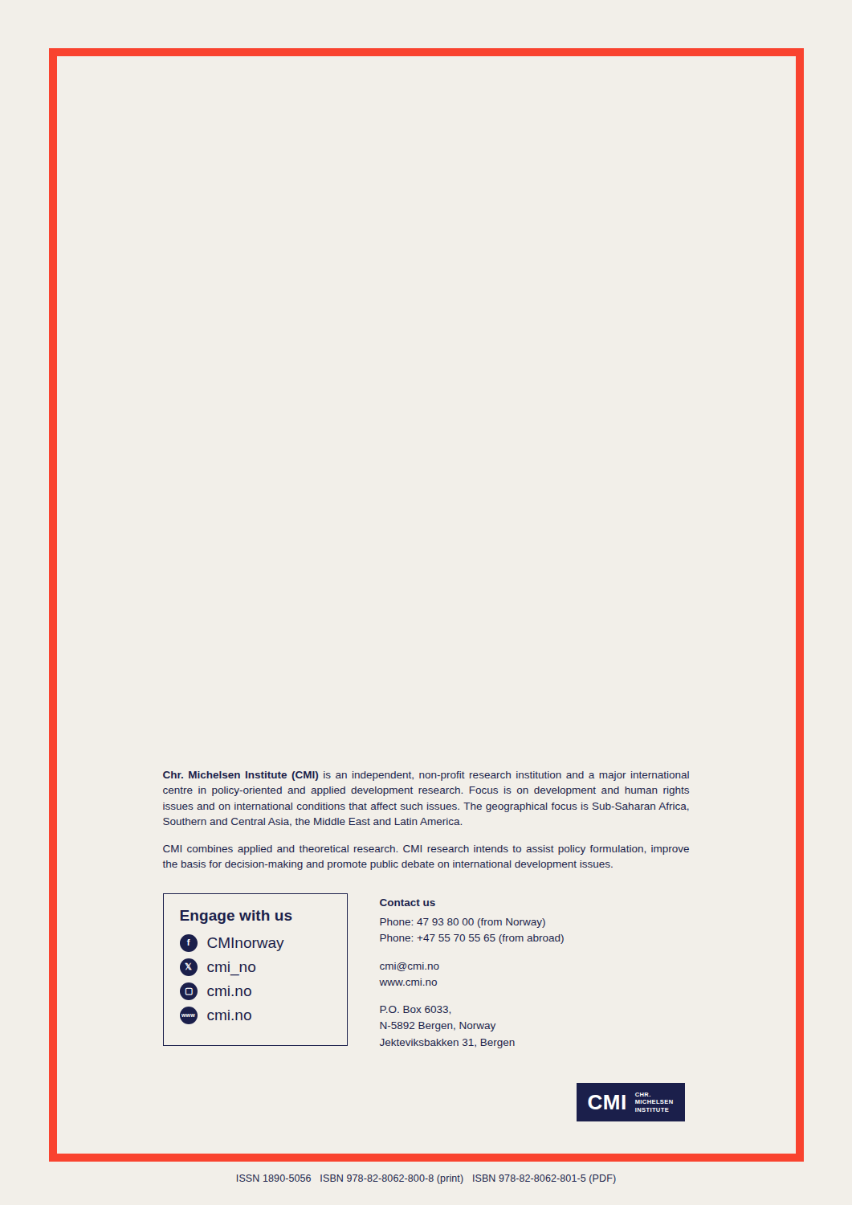Chr. Michelsen Institute (CMI) is an independent, non-profit research institution and a major international centre in policy-oriented and applied development research. Focus is on development and human rights issues and on international conditions that affect such issues. The geographical focus is Sub-Saharan Africa, Southern and Central Asia, the Middle East and Latin America.
CMI combines applied and theoretical research. CMI research intends to assist policy formulation, improve the basis for decision-making and promote public debate on international development issues.
Engage with us
fCMInorway
𝕏cmi_no
▢cmi.no
www cmi.no
Contact us
Phone: 47 93 80 00 (from Norway)
Phone: +47 55 70 55 65 (from abroad)
cmi@cmi.no
www.cmi.no
P.O. Box 6033,
N-5892 Bergen, Norway
Jekteviksbakken 31, Bergen
CMI Chr.
Michelsen
Institute
ISSN 1890-5056 ISBN 978-82-8062-800-8 (print) ISBN 978-82-8062-801-5 (PDF)